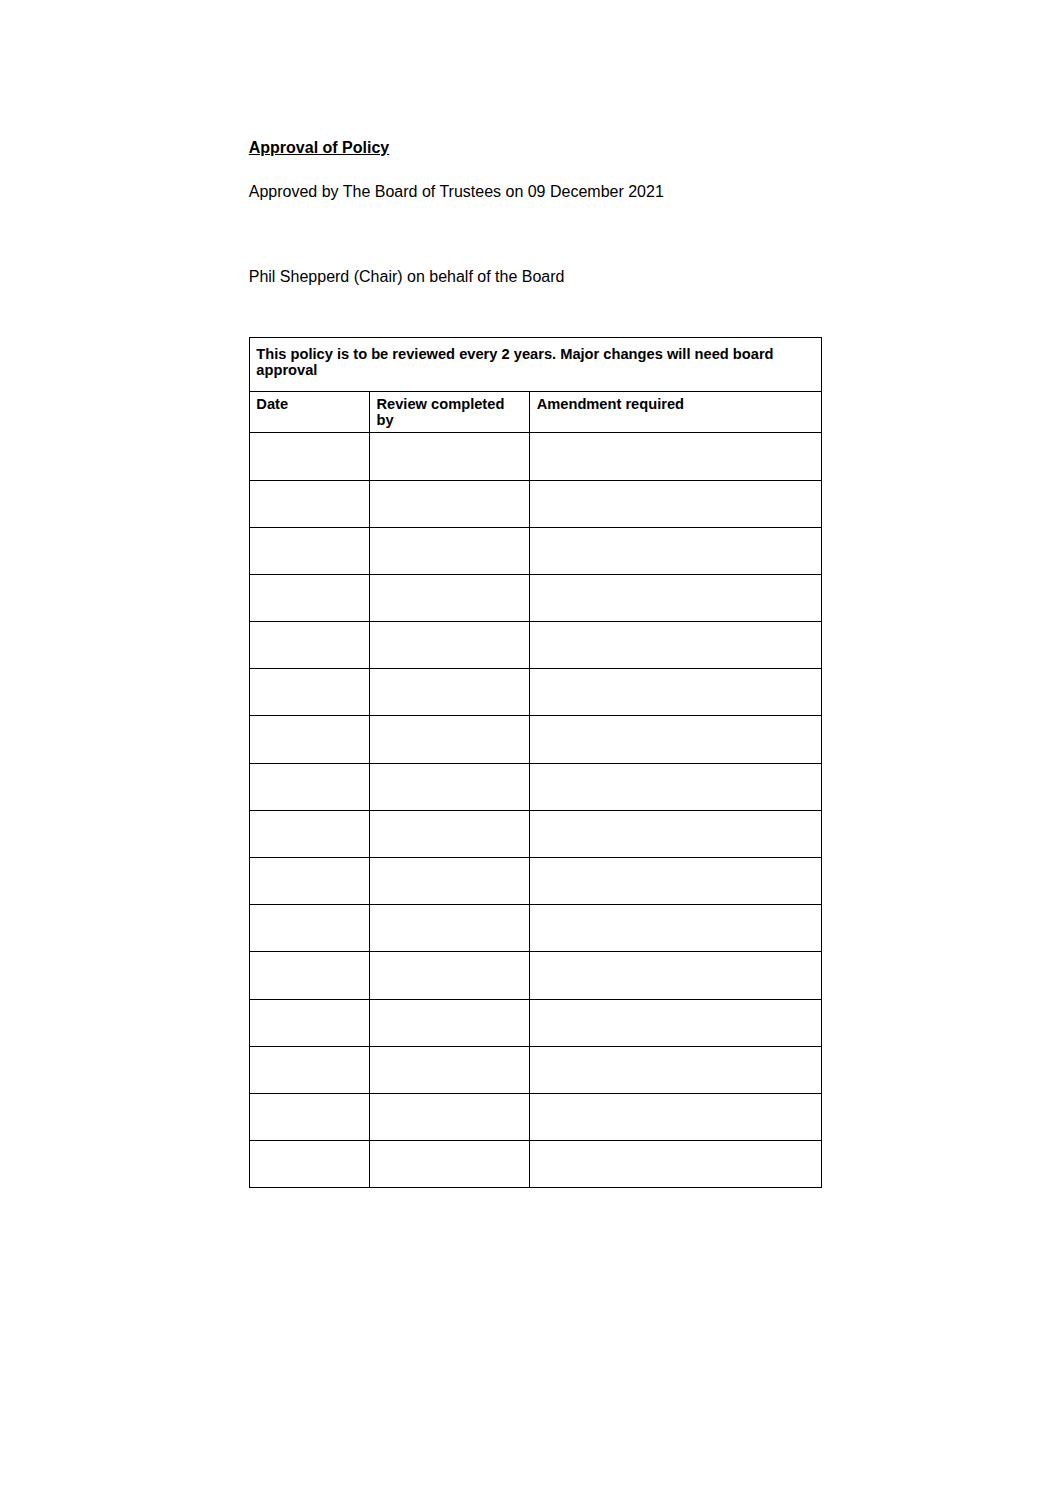Approval of Policy
Approved by The Board of Trustees on 09 December 2021
Phil Shepperd (Chair) on behalf of the Board
| This policy is to be reviewed every 2 years. Major changes will need board approval |
| --- |
| Date | Review completed by | Amendment required |